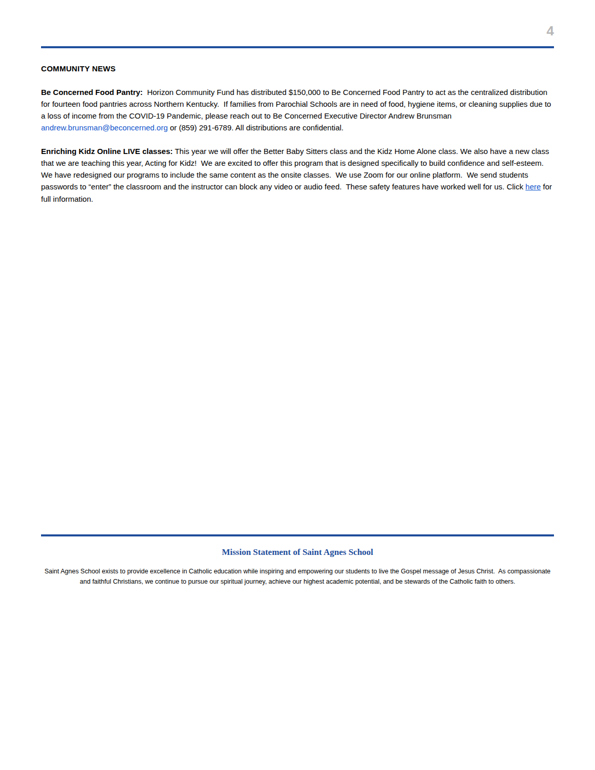4
COMMUNITY NEWS
Be Concerned Food Pantry: Horizon Community Fund has distributed $150,000 to Be Concerned Food Pantry to act as the centralized distribution for fourteen food pantries across Northern Kentucky. If families from Parochial Schools are in need of food, hygiene items, or cleaning supplies due to a loss of income from the COVID-19 Pandemic, please reach out to Be Concerned Executive Director Andrew Brunsman andrew.brunsman@beconcerned.org or (859) 291-6789. All distributions are confidential.
Enriching Kidz Online LIVE classes: This year we will offer the Better Baby Sitters class and the Kidz Home Alone class. We also have a new class that we are teaching this year, Acting for Kidz! We are excited to offer this program that is designed specifically to build confidence and self-esteem. We have redesigned our programs to include the same content as the onsite classes. We use Zoom for our online platform. We send students passwords to “enter” the classroom and the instructor can block any video or audio feed. These safety features have worked well for us. Click here for full information.
Mission Statement of Saint Agnes School
Saint Agnes School exists to provide excellence in Catholic education while inspiring and empowering our students to live the Gospel message of Jesus Christ. As compassionate and faithful Christians, we continue to pursue our spiritual journey, achieve our highest academic potential, and be stewards of the Catholic faith to others.